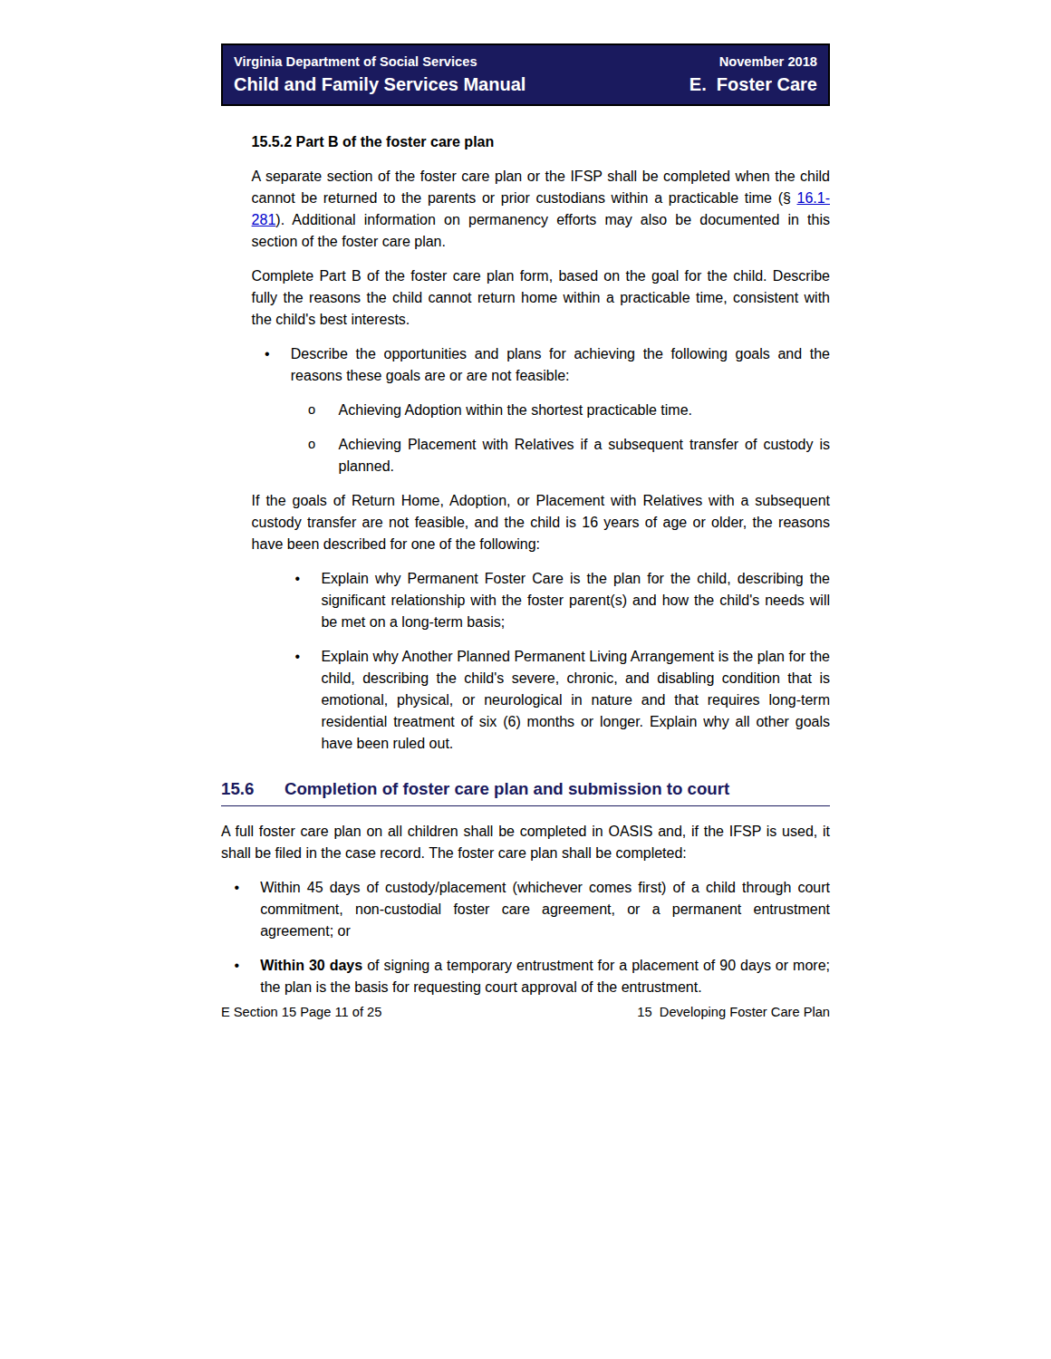Virginia Department of Social Services
Child and Family Services Manual
November 2018
E. Foster Care
15.5.2 Part B of the foster care plan
A separate section of the foster care plan or the IFSP shall be completed when the child cannot be returned to the parents or prior custodians within a practicable time (§ 16.1-281). Additional information on permanency efforts may also be documented in this section of the foster care plan.
Complete Part B of the foster care plan form, based on the goal for the child. Describe fully the reasons the child cannot return home within a practicable time, consistent with the child's best interests.
Describe the opportunities and plans for achieving the following goals and the reasons these goals are or are not feasible:
Achieving Adoption within the shortest practicable time.
Achieving Placement with Relatives if a subsequent transfer of custody is planned.
If the goals of Return Home, Adoption, or Placement with Relatives with a subsequent custody transfer are not feasible, and the child is 16 years of age or older, the reasons have been described for one of the following:
Explain why Permanent Foster Care is the plan for the child, describing the significant relationship with the foster parent(s) and how the child's needs will be met on a long-term basis;
Explain why Another Planned Permanent Living Arrangement is the plan for the child, describing the child's severe, chronic, and disabling condition that is emotional, physical, or neurological in nature and that requires long-term residential treatment of six (6) months or longer. Explain why all other goals have been ruled out.
15.6 Completion of foster care plan and submission to court
A full foster care plan on all children shall be completed in OASIS and, if the IFSP is used, it shall be filed in the case record. The foster care plan shall be completed:
Within 45 days of custody/placement (whichever comes first) of a child through court commitment, non-custodial foster care agreement, or a permanent entrustment agreement; or
Within 30 days of signing a temporary entrustment for a placement of 90 days or more; the plan is the basis for requesting court approval of the entrustment.
E Section 15 Page 11 of 25
15 Developing Foster Care Plan